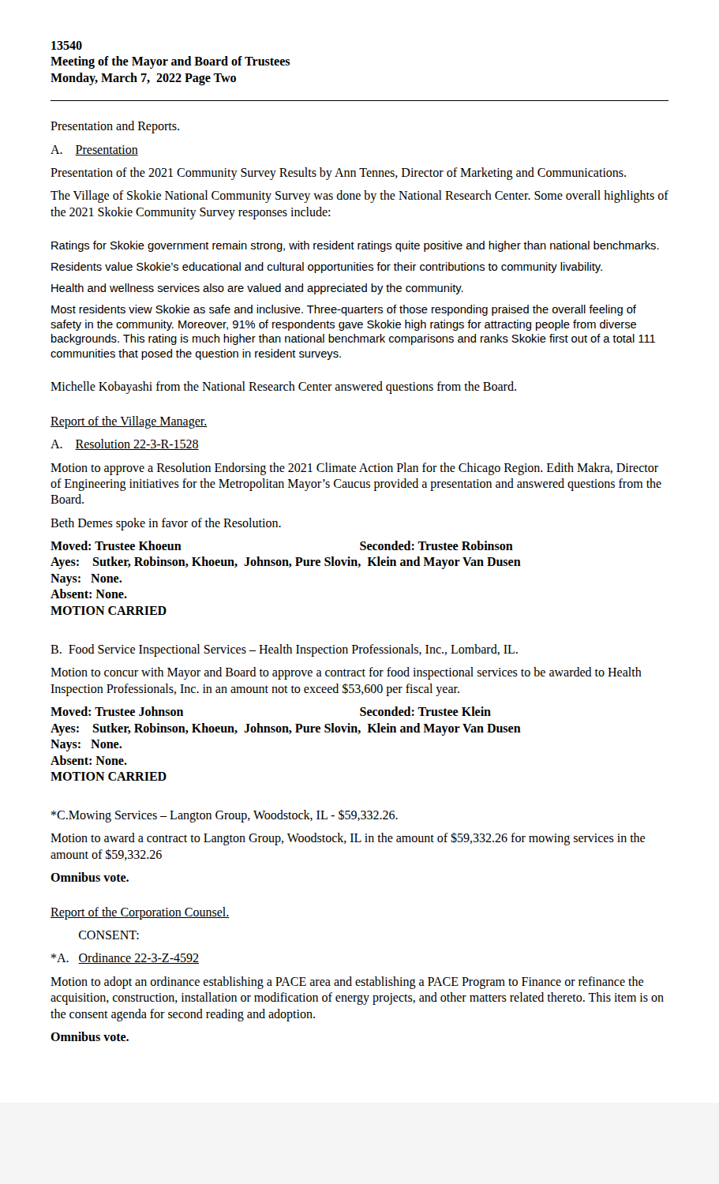13540
Meeting of the Mayor and Board of Trustees
Monday, March 7, 2022 Page Two
Presentation and Reports.
A. Presentation
Presentation of the 2021 Community Survey Results by Ann Tennes, Director of Marketing and Communications.
The Village of Skokie National Community Survey was done by the National Research Center. Some overall highlights of the 2021 Skokie Community Survey responses include:
Ratings for Skokie government remain strong, with resident ratings quite positive and higher than national benchmarks.
Residents value Skokie’s educational and cultural opportunities for their contributions to community livability.
Health and wellness services also are valued and appreciated by the community.
Most residents view Skokie as safe and inclusive. Three-quarters of those responding praised the overall feeling of safety in the community. Moreover, 91% of respondents gave Skokie high ratings for attracting people from diverse backgrounds. This rating is much higher than national benchmark comparisons and ranks Skokie first out of a total 111 communities that posed the question in resident surveys.
Michelle Kobayashi from the National Research Center answered questions from the Board.
Report of the Village Manager.
A. Resolution 22-3-R-1528
Motion to approve a Resolution Endorsing the 2021 Climate Action Plan for the Chicago Region. Edith Makra, Director of Engineering initiatives for the Metropolitan Mayor’s Caucus provided a presentation and answered questions from the Board.
Beth Demes spoke in favor of the Resolution.
Moved: Trustee Khoeun Seconded: Trustee Robinson
Ayes: Sutker, Robinson, Khoeun, Johnson, Pure Slovin, Klein and Mayor Van Dusen
Nays: None.
Absent: None.
MOTION CARRIED
B. Food Service Inspectional Services – Health Inspection Professionals, Inc., Lombard, IL.
Motion to concur with Mayor and Board to approve a contract for food inspectional services to be awarded to Health Inspection Professionals, Inc. in an amount not to exceed $53,600 per fiscal year.
Moved: Trustee Johnson Seconded: Trustee Klein
Ayes: Sutker, Robinson, Khoeun, Johnson, Pure Slovin, Klein and Mayor Van Dusen
Nays: None.
Absent: None.
MOTION CARRIED
*C.Mowing Services – Langton Group, Woodstock, IL - $59,332.26.
Motion to award a contract to Langton Group, Woodstock, IL in the amount of $59,332.26 for mowing services in the amount of $59,332.26
Omnibus vote.
Report of the Corporation Counsel.
CONSENT:
*A. Ordinance 22-3-Z-4592
Motion to adopt an ordinance establishing a PACE area and establishing a PACE Program to Finance or refinance the acquisition, construction, installation or modification of energy projects, and other matters related thereto. This item is on the consent agenda for second reading and adoption.
Omnibus vote.